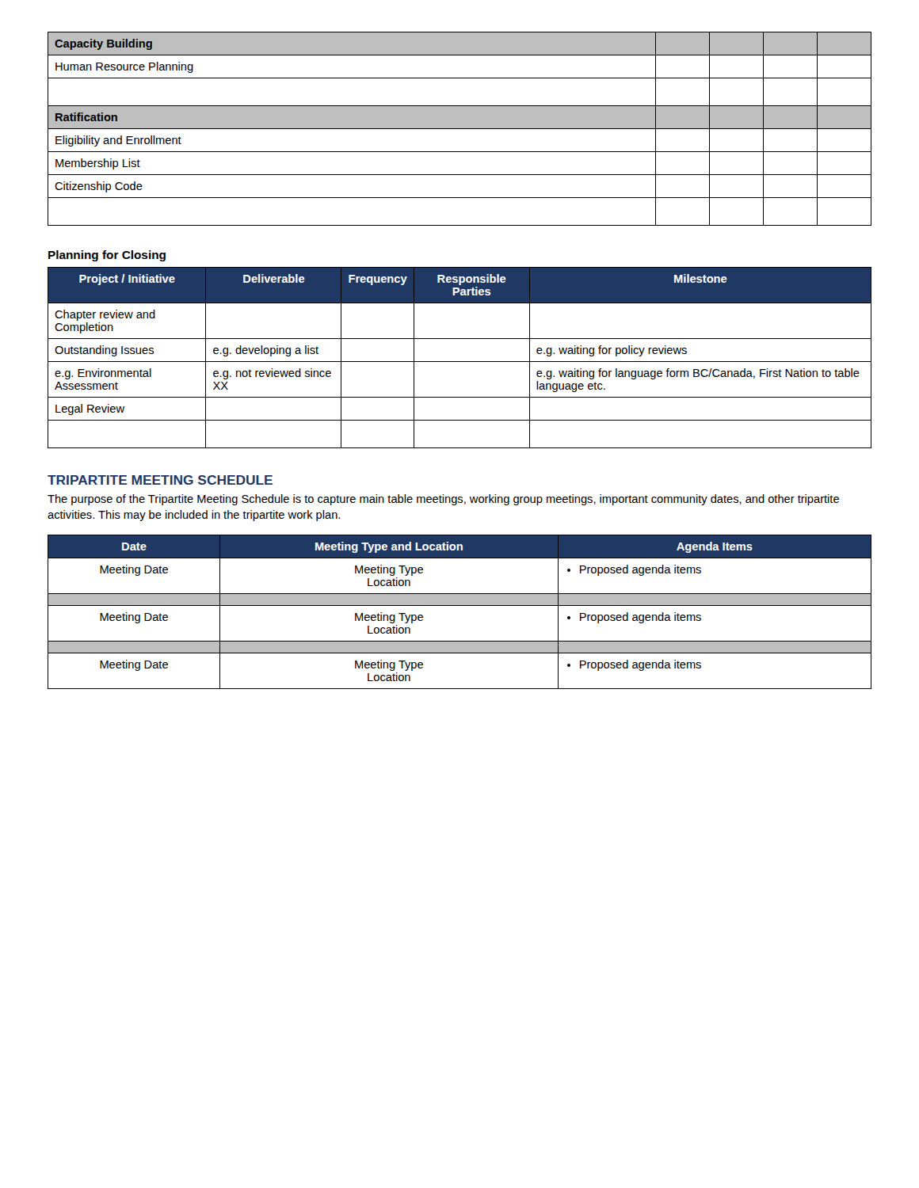| Capacity Building | | | | |
| Human Resource Planning | | | | |
| Ratification | | | | |
| Eligibility and Enrollment | | | | |
| Membership List | | | | |
| Citizenship Code | | | | |
Planning for Closing
| Project / Initiative | Deliverable | Frequency | Responsible Parties | Milestone |
| --- | --- | --- | --- | --- |
| Chapter review and Completion | | | | |
| Outstanding Issues | e.g. developing a list | | | e.g. waiting for policy reviews |
| e.g. Environmental Assessment | e.g. not reviewed since XX | | | e.g. waiting for language form BC/Canada, First Nation to table language etc. |
| Legal Review | | | | |
TRIPARTITE MEETING SCHEDULE
The purpose of the Tripartite Meeting Schedule is to capture main table meetings, working group meetings, important community dates, and other tripartite activities. This may be included in the tripartite work plan.
| Date | Meeting Type and Location | Agenda Items |
| --- | --- | --- |
| Meeting Date | Meeting Type Location | Proposed agenda items |
| Meeting Date | Meeting Type Location | Proposed agenda items |
| Meeting Date | Meeting Type Location | Proposed agenda items |